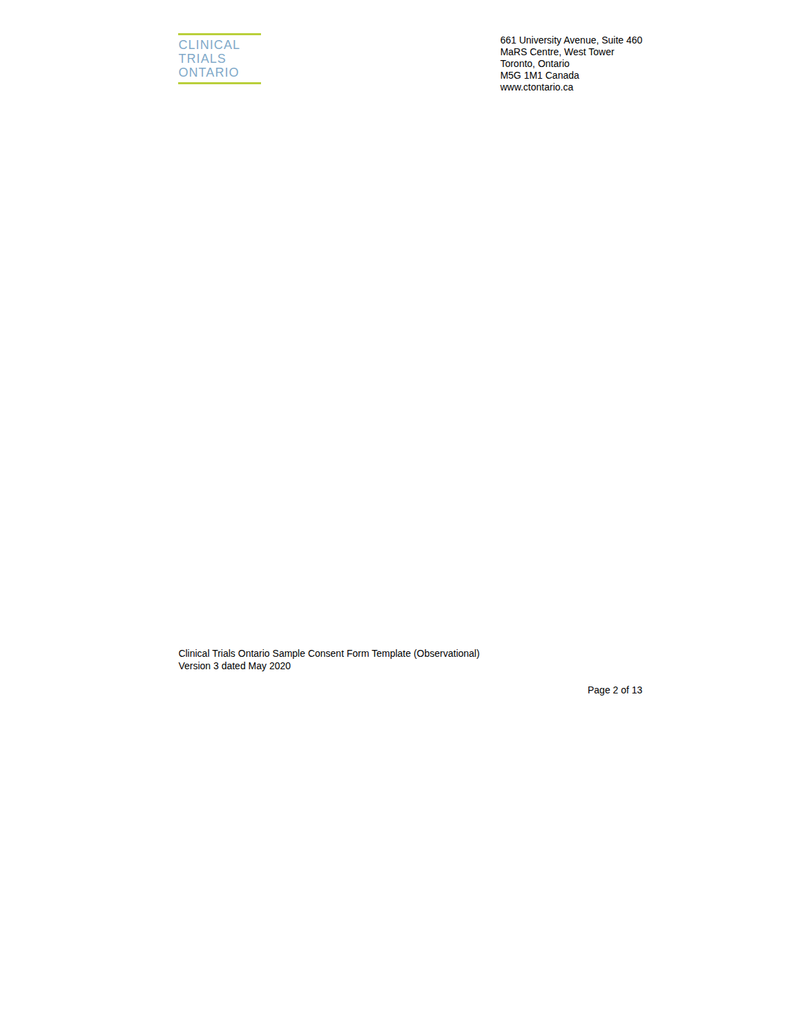CLINICAL
TRIALS
ONTARIO
661 University Avenue, Suite 460
MaRS Centre, West Tower
Toronto, Ontario
M5G 1M1 Canada
www.ctontario.ca
Clinical Trials Ontario Sample Consent Form Template (Observational)
Version 3 dated May 2020
Page 2 of 13